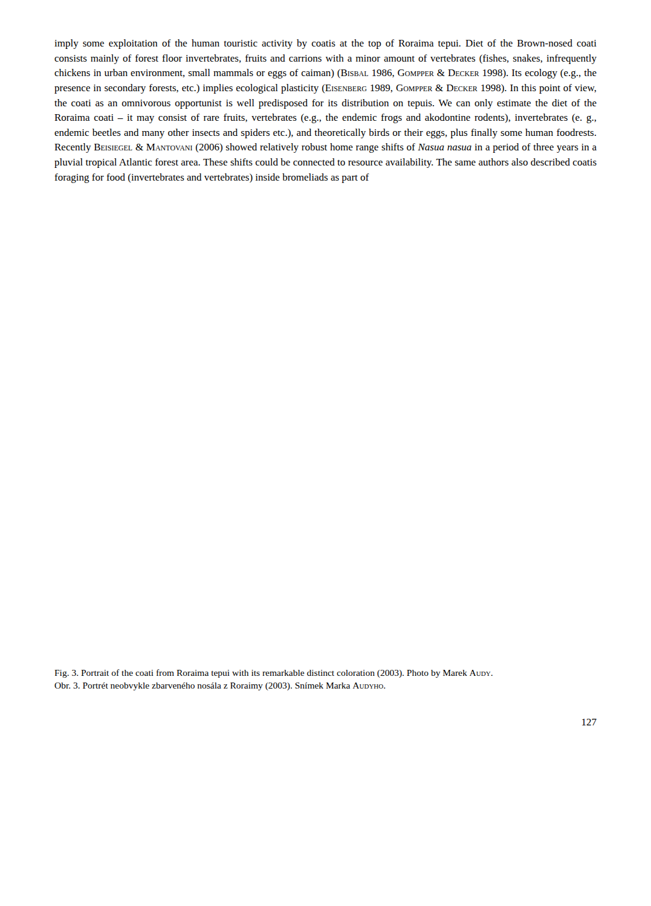imply some exploitation of the human touristic activity by coatis at the top of Roraima tepui. Diet of the Brown-nosed coati consists mainly of forest floor invertebrates, fruits and carrions with a minor amount of vertebrates (fishes, snakes, infrequently chickens in urban environment, small mammals or eggs of caiman) (Bisbal 1986, Gompper & Decker 1998). Its ecology (e.g., the presence in secondary forests, etc.) implies ecological plasticity (Eisenberg 1989, Gompper & Decker 1998). In this point of view, the coati as an omnivorous opportunist is well predisposed for its distribution on tepuis. We can only estimate the diet of the Roraima coati – it may consist of rare fruits, vertebrates (e.g., the endemic frogs and akodontine rodents), invertebrates (e. g., endemic beetles and many other insects and spiders etc.), and theoretically birds or their eggs, plus finally some human foodrests. Recently Beisiegel & Mantovani (2006) showed relatively robust home range shifts of Nasua nasua in a period of three years in a pluvial tropical Atlantic forest area. These shifts could be connected to resource availability. The same authors also described coatis foraging for food (invertebrates and vertebrates) inside bromeliads as part of
Fig. 3. Portrait of the coati from Roraima tepui with its remarkable distinct coloration (2003). Photo by Marek Audy.
Obr. 3. Portrét neobvykle zbarveného nosála z Roraimy (2003). Snímek Marka Audyho.
127